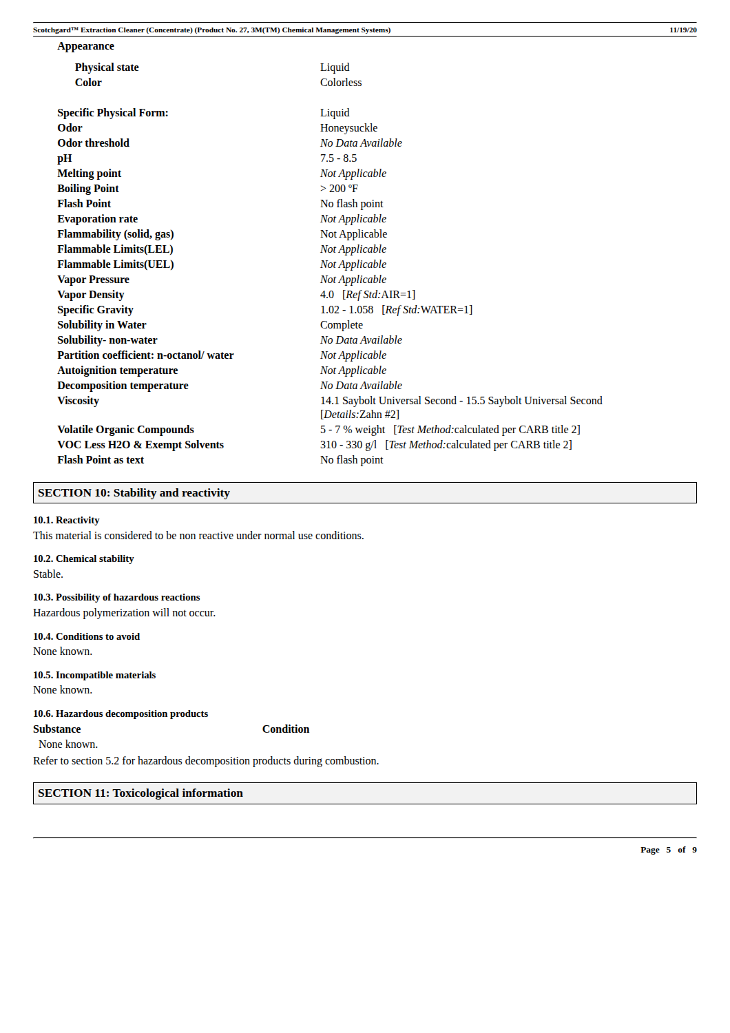Scotchgard™ Extraction Cleaner (Concentrate) (Product No. 27, 3M(TM) Chemical Management Systems) 11/19/20
Appearance
| Physical state | Liquid |
| Color | Colorless |
| Specific Physical Form: | Liquid |
| Odor | Honeysuckle |
| Odor threshold | No Data Available |
| pH | 7.5 - 8.5 |
| Melting point | Not Applicable |
| Boiling Point | > 200 ºF |
| Flash Point | No flash point |
| Evaporation rate | Not Applicable |
| Flammability (solid, gas) | Not Applicable |
| Flammable Limits(LEL) | Not Applicable |
| Flammable Limits(UEL) | Not Applicable |
| Vapor Pressure | Not Applicable |
| Vapor Density | 4.0 [ Ref Std: AIR=1] |
| Specific Gravity | 1.02 - 1.058 [ Ref Std: WATER=1] |
| Solubility in Water | Complete |
| Solubility- non-water | No Data Available |
| Partition coefficient: n-octanol/ water | Not Applicable |
| Autoignition temperature | Not Applicable |
| Decomposition temperature | No Data Available |
| Viscosity | 14.1 Saybolt Universal Second - 15.5 Saybolt Universal Second [ Details: Zahn #2] |
| Volatile Organic Compounds | 5 - 7 % weight [ Test Method: calculated per CARB title 2] |
| VOC Less H2O & Exempt Solvents | 310 - 330 g/l [ Test Method: calculated per CARB title 2] |
| Flash Point as text | No flash point |
SECTION 10: Stability and reactivity
10.1. Reactivity
This material is considered to be non reactive under normal use conditions.
10.2. Chemical stability
Stable.
10.3. Possibility of hazardous reactions
Hazardous polymerization will not occur.
10.4. Conditions to avoid
None known.
10.5. Incompatible materials
None known.
10.6. Hazardous decomposition products
| Substance | Condition |
| --- | --- |
| None known. | |
Refer to section 5.2 for hazardous decomposition products during combustion.
SECTION 11: Toxicological information
Page 5 of 9